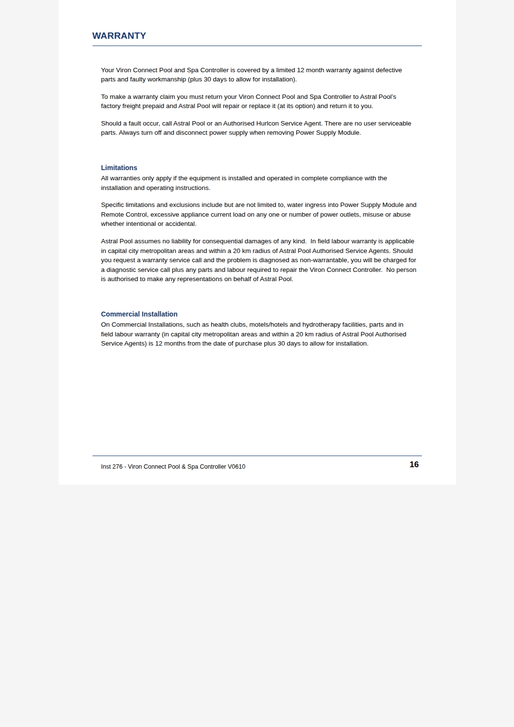WARRANTY
Your Viron Connect Pool and Spa Controller is covered by a limited 12 month warranty against defective parts and faulty workmanship (plus 30 days to allow for installation).
To make a warranty claim you must return your Viron Connect Pool and Spa Controller to Astral Pool’s factory freight prepaid and Astral Pool will repair or replace it (at its option) and return it to you.
Should a fault occur, call Astral Pool or an Authorised Hurlcon Service Agent. There are no user serviceable parts. Always turn off and disconnect power supply when removing Power Supply Module.
Limitations
All warranties only apply if the equipment is installed and operated in complete compliance with the installation and operating instructions.
Specific limitations and exclusions include but are not limited to, water ingress into Power Supply Module and Remote Control, excessive appliance current load on any one or number of power outlets, misuse or abuse whether intentional or accidental.
Astral Pool assumes no liability for consequential damages of any kind. In field labour warranty is applicable in capital city metropolitan areas and within a 20 km radius of Astral Pool Authorised Service Agents. Should you request a warranty service call and the problem is diagnosed as non-warrantable, you will be charged for a diagnostic service call plus any parts and labour required to repair the Viron Connect Controller. No person is authorised to make any representations on behalf of Astral Pool.
Commercial Installation
On Commercial Installations, such as health clubs, motels/hotels and hydrotherapy facilities, parts and in field labour warranty (in capital city metropolitan areas and within a 20 km radius of Astral Pool Authorised Service Agents) is 12 months from the date of purchase plus 30 days to allow for installation.
Inst 276 - Viron Connect Pool & Spa Controller V0610
16